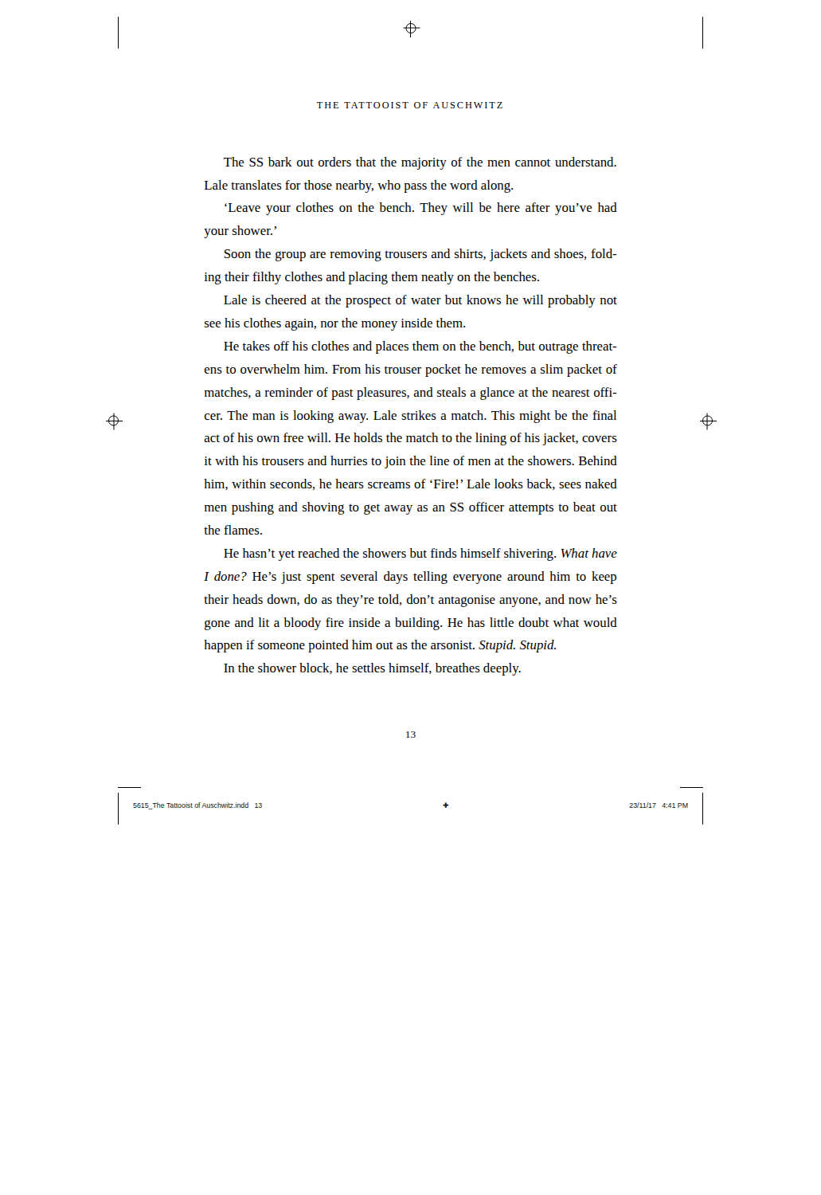The Tattooist of Auschwitz
The SS bark out orders that the majority of the men cannot understand. Lale translates for those nearby, who pass the word along.
‘Leave your clothes on the bench. They will be here after you’ve had your shower.’
Soon the group are removing trousers and shirts, jackets and shoes, folding their filthy clothes and placing them neatly on the benches.
Lale is cheered at the prospect of water but knows he will probably not see his clothes again, nor the money inside them.
He takes off his clothes and places them on the bench, but outrage threatens to overwhelm him. From his trouser pocket he removes a slim packet of matches, a reminder of past pleasures, and steals a glance at the nearest officer. The man is looking away. Lale strikes a match. This might be the final act of his own free will. He holds the match to the lining of his jacket, covers it with his trousers and hurries to join the line of men at the showers. Behind him, within seconds, he hears screams of ‘Fire!’ Lale looks back, sees naked men pushing and shoving to get away as an SS officer attempts to beat out the flames.
He hasn’t yet reached the showers but finds himself shivering. What have I done? He’s just spent several days telling everyone around him to keep their heads down, do as they’re told, don’t antagonise anyone, and now he’s gone and lit a bloody fire inside a building. He has little doubt what would happen if someone pointed him out as the arsonist. Stupid. Stupid.
In the shower block, he settles himself, breathes deeply.
13
5615_The Tattooist of Auschwitz.indd 13 ✚ 23/11/17 4:41 PM